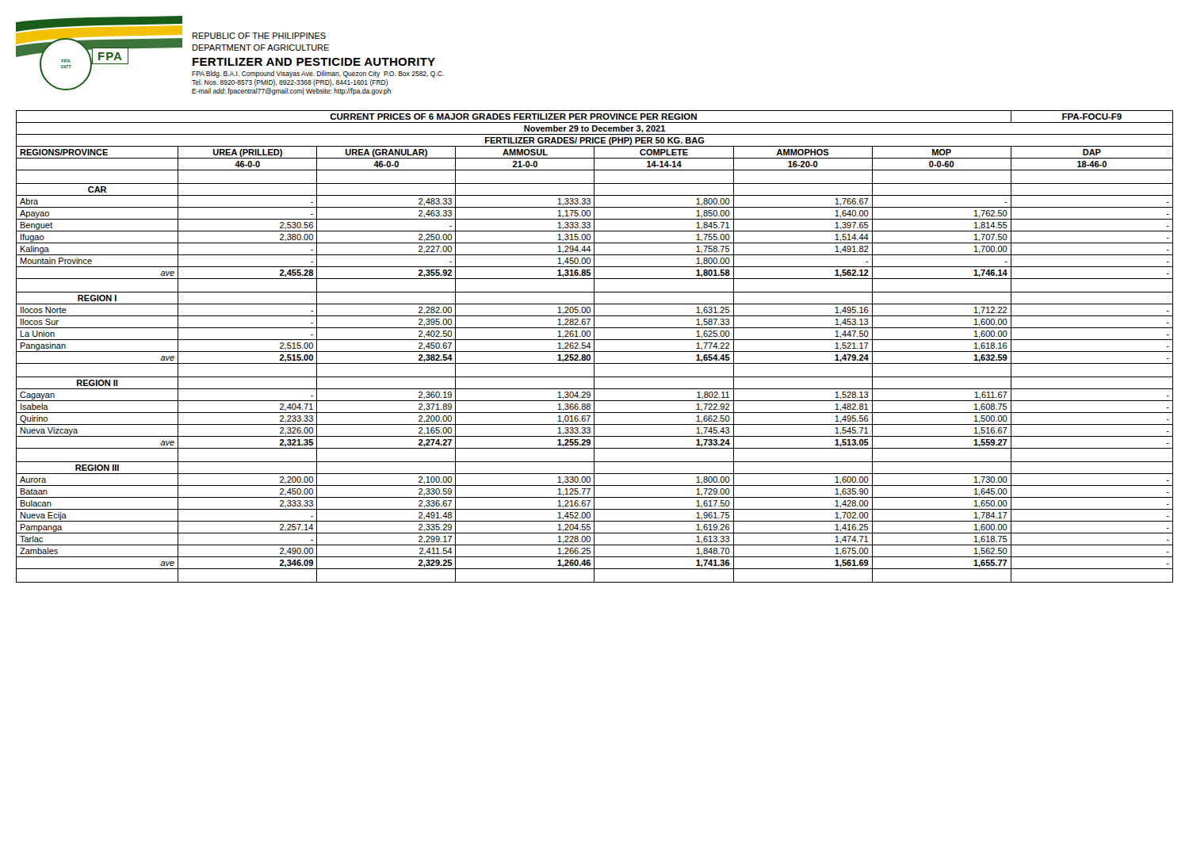FPA
1977
FPA
REPUBLIC OF THE PHILIPPINES
DEPARTMENT OF AGRICULTURE
FERTILIZER AND PESTICIDE AUTHORITY
FPA Bldg. B.A.I. Compound Visayas Ave. Diliman, Quezon City P.O. Box 2582, Q.C.
Tel. Nos. 8920-8573 (PMID), 8922-3368 (PRD), 8441-1601 (FRD)
E-mail add: fpacentral77@gmail.com| Website: http://fpa.da.gov.ph
| CURRENT PRICES OF 6 MAJOR GRADES FERTILIZER PER PROVINCE PER REGION | FPA-FOCU-F9 |
| November 29 to December 3, 2021 |
| FERTILIZER GRADES/ PRICE (PHP) PER 50 KG. BAG |
| REGIONS/PROVINCE | UREA (PRILLED) | UREA (GRANULAR) | AMMOSUL | COMPLETE | AMMOPHOS | MOP | DAP |
| | 46-0-0 | 46-0-0 | 21-0-0 | 14-14-14 | 16-20-0 | 0-0-60 | 18-46-0 |
| CAR | | | | | | | |
| Abra | - | 2,483.33 | 1,333.33 | 1,800.00 | 1,766.67 | - | - |
| Apayao | - | 2,463.33 | 1,175.00 | 1,850.00 | 1,640.00 | 1,762.50 | - |
| Benguet | 2,530.56 | - | 1,333.33 | 1,845.71 | 1,397.65 | 1,814.55 | - |
| Ifugao | 2,380.00 | 2,250.00 | 1,315.00 | 1,755.00 | 1,514.44 | 1,707.50 | - |
| Kalinga | - | 2,227.00 | 1,294.44 | 1,758.75 | 1,491.82 | 1,700.00 | - |
| Mountain Province | - | - | 1,450.00 | 1,800.00 | - | - | - |
| ave | 2,455.28 | 2,355.92 | 1,316.85 | 1,801.58 | 1,562.12 | 1,746.14 | - |
| REGION I | | | | | | | |
| Ilocos Norte | - | 2,282.00 | 1,205.00 | 1,631.25 | 1,495.16 | 1,712.22 | - |
| Ilocos Sur | - | 2,395.00 | 1,282.67 | 1,587.33 | 1,453.13 | 1,600.00 | - |
| La Union | - | 2,402.50 | 1,261.00 | 1,625.00 | 1,447.50 | 1,600.00 | - |
| Pangasinan | 2,515.00 | 2,450.67 | 1,262.54 | 1,774.22 | 1,521.17 | 1,618.16 | - |
| ave | 2,515.00 | 2,382.54 | 1,252.80 | 1,654.45 | 1,479.24 | 1,632.59 | - |
| REGION II | | | | | | | |
| Cagayan | - | 2,360.19 | 1,304.29 | 1,802.11 | 1,528.13 | 1,611.67 | - |
| Isabela | 2,404.71 | 2,371.89 | 1,366.88 | 1,722.92 | 1,482.81 | 1,608.75 | - |
| Quirino | 2,233.33 | 2,200.00 | 1,016.67 | 1,662.50 | 1,495.56 | 1,500.00 | - |
| Nueva Vizcaya | 2,326.00 | 2,165.00 | 1,333.33 | 1,745.43 | 1,545.71 | 1,516.67 | - |
| ave | 2,321.35 | 2,274.27 | 1,255.29 | 1,733.24 | 1,513.05 | 1,559.27 | - |
| REGION III | | | | | | | |
| Aurora | 2,200.00 | 2,100.00 | 1,330.00 | 1,800.00 | 1,600.00 | 1,730.00 | - |
| Bataan | 2,450.00 | 2,330.59 | 1,125.77 | 1,729.00 | 1,635.90 | 1,645.00 | - |
| Bulacan | 2,333.33 | 2,336.67 | 1,216.67 | 1,617.50 | 1,428.00 | 1,650.00 | - |
| Nueva Ecija | - | 2,491.48 | 1,452.00 | 1,961.75 | 1,702.00 | 1,784.17 | - |
| Pampanga | 2,257.14 | 2,335.29 | 1,204.55 | 1,619.26 | 1,416.25 | 1,600.00 | - |
| Tarlac | - | 2,299.17 | 1,228.00 | 1,613.33 | 1,474.71 | 1,618.75 | - |
| Zambales | 2,490.00 | 2,411.54 | 1,266.25 | 1,848.70 | 1,675.00 | 1,562.50 | - |
| ave | 2,346.09 | 2,329.25 | 1,260.46 | 1,741.36 | 1,561.69 | 1,655.77 | - |